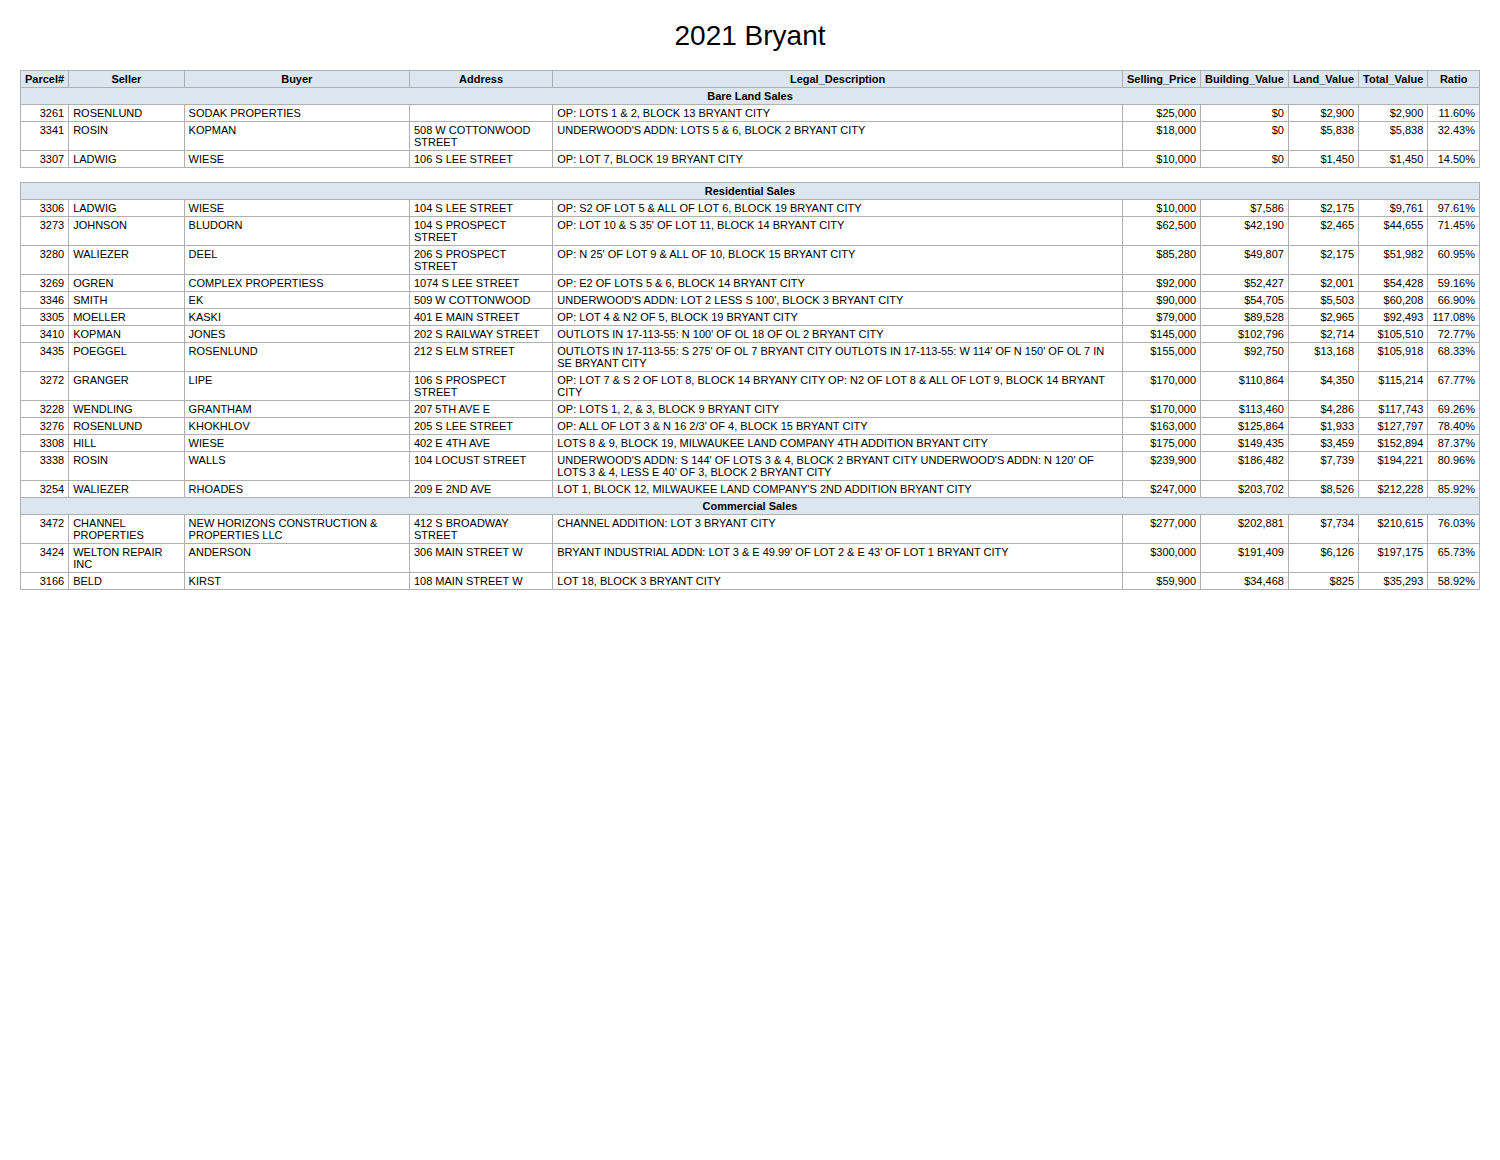2021 Bryant
| Parcel# | Seller | Buyer | Address | Legal_Description | Selling_Price | Building_Value | Land_Value | Total_Value | Ratio |
| --- | --- | --- | --- | --- | --- | --- | --- | --- | --- |
| Bare Land Sales |
| 3261 | ROSENLUND | SODAK PROPERTIES | | OP: LOTS 1 & 2, BLOCK 13 BRYANT CITY | $25,000 | $0 | $2,900 | $2,900 | 11.60% |
| 3341 | ROSIN | KOPMAN | 508 W COTTONWOOD STREET | UNDERWOOD'S ADDN: LOTS 5 & 6, BLOCK 2 BRYANT CITY | $18,000 | $0 | $5,838 | $5,838 | 32.43% |
| 3307 | LADWIG | WIESE | 106 S LEE STREET | OP: LOT 7, BLOCK 19 BRYANT CITY | $10,000 | $0 | $1,450 | $1,450 | 14.50% |
| Residential Sales |
| 3306 | LADWIG | WIESE | 104 S LEE STREET | OP: S2 OF LOT 5 & ALL OF LOT 6, BLOCK 19 BRYANT CITY | $10,000 | $7,586 | $2,175 | $9,761 | 97.61% |
| 3273 | JOHNSON | BLUDORN | 104 S PROSPECT STREET | OP: LOT 10 & S 35' OF LOT 11, BLOCK 14 BRYANT CITY | $62,500 | $42,190 | $2,465 | $44,655 | 71.45% |
| 3280 | WALIEZER | DEEL | 206 S PROSPECT STREET | OP: N 25' OF LOT 9 & ALL OF 10, BLOCK 15 BRYANT CITY | $85,280 | $49,807 | $2,175 | $51,982 | 60.95% |
| 3269 | OGREN | COMPLEX PROPERTIESS | 1074 S LEE STREET | OP: E2 OF LOTS 5 & 6, BLOCK 14 BRYANT CITY | $92,000 | $52,427 | $2,001 | $54,428 | 59.16% |
| 3346 | SMITH | EK | 509 W COTTONWOOD | UNDERWOOD'S ADDN: LOT 2 LESS S 100', BLOCK 3 BRYANT CITY | $90,000 | $54,705 | $5,503 | $60,208 | 66.90% |
| 3305 | MOELLER | KASKI | 401 E MAIN STREET | OP: LOT 4 & N2 OF 5, BLOCK 19 BRYANT CITY | $79,000 | $89,528 | $2,965 | $92,493 | 117.08% |
| 3410 | KOPMAN | JONES | 202 S RAILWAY STREET | OUTLOTS IN 17-113-55: N 100' OF OL 18 OF OL 2 BRYANT CITY | $145,000 | $102,796 | $2,714 | $105,510 | 72.77% |
| 3435 | POEGGEL | ROSENLUND | 212 S ELM STREET | OUTLOTS IN 17-113-55: S 275' OF OL 7 BRYANT CITY OUTLOTS IN 17-113-55: W 114' OF N 150' OF OL 7 IN SE BRYANT CITY | $155,000 | $92,750 | $13,168 | $105,918 | 68.33% |
| 3272 | GRANGER | LIPE | 106 S PROSPECT STREET | OP: LOT 7 & S 2 OF LOT 8, BLOCK 14 BRYANY CITY OP: N2 OF LOT 8 & ALL OF LOT 9, BLOCK 14 BRYANT CITY | $170,000 | $110,864 | $4,350 | $115,214 | 67.77% |
| 3228 | WENDLING | GRANTHAM | 207 5TH AVE E | OP: LOTS 1, 2, & 3, BLOCK 9 BRYANT CITY | $170,000 | $113,460 | $4,286 | $117,743 | 69.26% |
| 3276 | ROSENLUND | KHOKHLOV | 205 S LEE STREET | OP: ALL OF LOT 3 & N 16 2/3' OF 4, BLOCK 15 BRYANT CITY | $163,000 | $125,864 | $1,933 | $127,797 | 78.40% |
| 3308 | HILL | WIESE | 402 E 4TH AVE | LOTS 8 & 9, BLOCK 19, MILWAUKEE LAND COMPANY 4TH ADDITION BRYANT CITY | $175,000 | $149,435 | $3,459 | $152,894 | 87.37% |
| 3338 | ROSIN | WALLS | 104 LOCUST STREET | UNDERWOOD'S ADDN: S 144' OF LOTS 3 & 4, BLOCK 2 BRYANT CITY UNDERWOOD'S ADDN: N 120' OF LOTS 3 & 4, LESS E 40' OF 3, BLOCK 2 BRYANT CITY | $239,900 | $186,482 | $7,739 | $194,221 | 80.96% |
| 3254 | WALIEZER | RHOADES | 209 E 2ND AVE | LOT 1, BLOCK 12, MILWAUKEE LAND COMPANY'S 2ND ADDITION BRYANT CITY | $247,000 | $203,702 | $8,526 | $212,228 | 85.92% |
| Commercial Sales |
| 3472 | CHANNEL PROPERTIES | NEW HORIZONS CONSTRUCTION & PROPERTIES LLC | 412 S BROADWAY STREET | CHANNEL ADDITION: LOT 3 BRYANT CITY | $277,000 | $202,881 | $7,734 | $210,615 | 76.03% |
| 3424 | WELTON REPAIR INC | ANDERSON | 306 MAIN STREET W | BRYANT INDUSTRIAL ADDN: LOT 3 & E 49.99' OF LOT 2 & E 43' OF LOT 1 BRYANT CITY | $300,000 | $191,409 | $6,126 | $197,175 | 65.73% |
| 3166 | BELD | KIRST | 108 MAIN STREET W | LOT 18, BLOCK 3 BRYANT CITY | $59,900 | $34,468 | $825 | $35,293 | 58.92% |